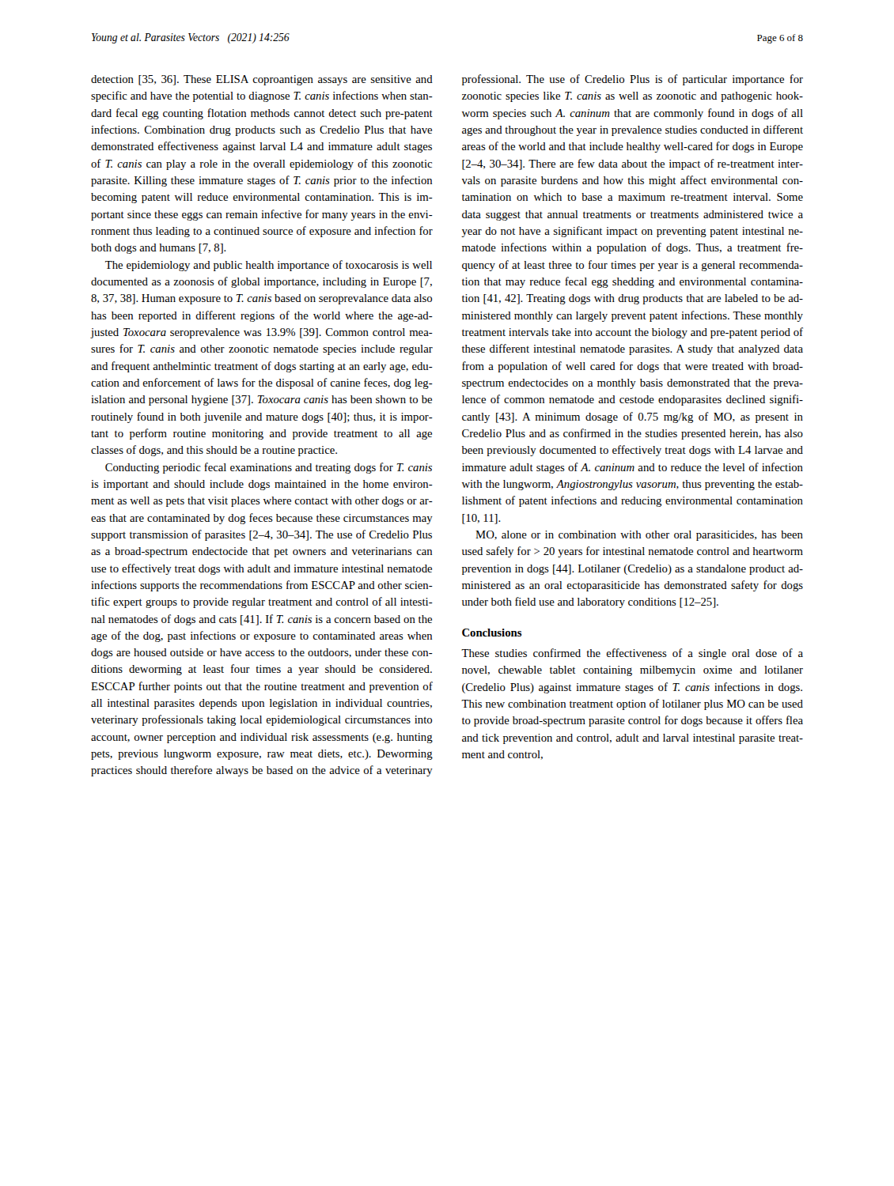Young et al. Parasites Vectors (2021) 14:256
Page 6 of 8
detection [35, 36]. These ELISA coproantigen assays are sensitive and specific and have the potential to diagnose T. canis infections when standard fecal egg counting flotation methods cannot detect such pre-patent infections. Combination drug products such as Credelio Plus that have demonstrated effectiveness against larval L4 and immature adult stages of T. canis can play a role in the overall epidemiology of this zoonotic parasite. Killing these immature stages of T. canis prior to the infection becoming patent will reduce environmental contamination. This is important since these eggs can remain infective for many years in the environment thus leading to a continued source of exposure and infection for both dogs and humans [7, 8].
The epidemiology and public health importance of toxocarosis is well documented as a zoonosis of global importance, including in Europe [7, 8, 37, 38]. Human exposure to T. canis based on seroprevalance data also has been reported in different regions of the world where the age-adjusted Toxocara seroprevalence was 13.9% [39]. Common control measures for T. canis and other zoonotic nematode species include regular and frequent anthelmintic treatment of dogs starting at an early age, education and enforcement of laws for the disposal of canine feces, dog legislation and personal hygiene [37]. Toxocara canis has been shown to be routinely found in both juvenile and mature dogs [40]; thus, it is important to perform routine monitoring and provide treatment to all age classes of dogs, and this should be a routine practice.
Conducting periodic fecal examinations and treating dogs for T. canis is important and should include dogs maintained in the home environment as well as pets that visit places where contact with other dogs or areas that are contaminated by dog feces because these circumstances may support transmission of parasites [2–4, 30–34]. The use of Credelio Plus as a broad-spectrum endectocide that pet owners and veterinarians can use to effectively treat dogs with adult and immature intestinal nematode infections supports the recommendations from ESCCAP and other scientific expert groups to provide regular treatment and control of all intestinal nematodes of dogs and cats [41]. If T. canis is a concern based on the age of the dog, past infections or exposure to contaminated areas when dogs are housed outside or have access to the outdoors, under these conditions deworming at least four times a year should be considered. ESCCAP further points out that the routine treatment and prevention of all intestinal parasites depends upon legislation in individual countries, veterinary professionals taking local epidemiological circumstances into account, owner perception and individual risk assessments (e.g. hunting pets, previous lungworm exposure, raw meat diets, etc.). Deworming practices should therefore always be based on the advice of a veterinary professional. The use of Credelio Plus is of particular importance for zoonotic species like T. canis as well as zoonotic and pathogenic hookworm species such A. caninum that are commonly found in dogs of all ages and throughout the year in prevalence studies conducted in different areas of the world and that include healthy well-cared for dogs in Europe [2–4, 30–34]. There are few data about the impact of re-treatment intervals on parasite burdens and how this might affect environmental contamination on which to base a maximum re-treatment interval. Some data suggest that annual treatments or treatments administered twice a year do not have a significant impact on preventing patent intestinal nematode infections within a population of dogs. Thus, a treatment frequency of at least three to four times per year is a general recommendation that may reduce fecal egg shedding and environmental contamination [41, 42]. Treating dogs with drug products that are labeled to be administered monthly can largely prevent patent infections. These monthly treatment intervals take into account the biology and pre-patent period of these different intestinal nematode parasites. A study that analyzed data from a population of well cared for dogs that were treated with broad-spectrum endectocides on a monthly basis demonstrated that the prevalence of common nematode and cestode endoparasites declined significantly [43]. A minimum dosage of 0.75 mg/kg of MO, as present in Credelio Plus and as confirmed in the studies presented herein, has also been previously documented to effectively treat dogs with L4 larvae and immature adult stages of A. caninum and to reduce the level of infection with the lungworm, Angiostrongylus vasorum, thus preventing the establishment of patent infections and reducing environmental contamination [10, 11].
MO, alone or in combination with other oral parasiticides, has been used safely for > 20 years for intestinal nematode control and heartworm prevention in dogs [44]. Lotilaner (Credelio) as a standalone product administered as an oral ectoparasiticide has demonstrated safety for dogs under both field use and laboratory conditions [12–25].
Conclusions
These studies confirmed the effectiveness of a single oral dose of a novel, chewable tablet containing milbemycin oxime and lotilaner (Credelio Plus) against immature stages of T. canis infections in dogs. This new combination treatment option of lotilaner plus MO can be used to provide broad-spectrum parasite control for dogs because it offers flea and tick prevention and control, adult and larval intestinal parasite treatment and control,